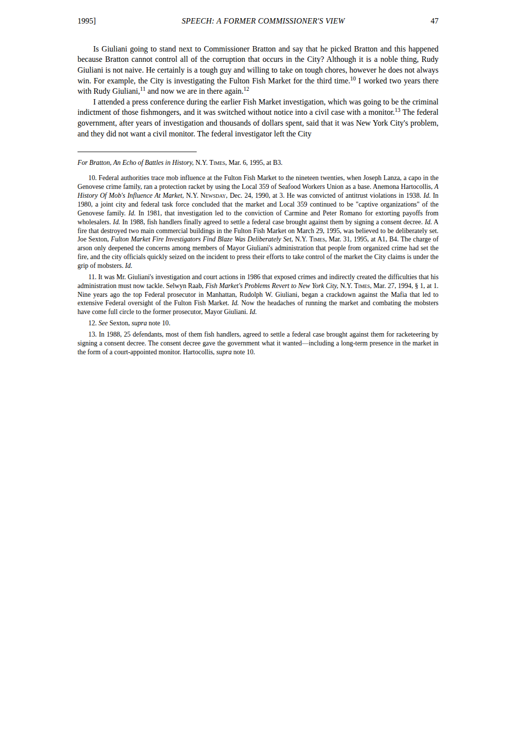1995] SPEECH: A FORMER COMMISSIONER'S VIEW 47
Is Giuliani going to stand next to Commissioner Bratton and say that he picked Bratton and this happened because Bratton cannot control all of the corruption that occurs in the City? Although it is a noble thing, Rudy Giuliani is not naive. He certainly is a tough guy and willing to take on tough chores, however he does not always win. For example, the City is investigating the Fulton Fish Market for the third time.10 I worked two years there with Rudy Giuliani,11 and now we are in there again.12
I attended a press conference during the earlier Fish Market investigation, which was going to be the criminal indictment of those fishmongers, and it was switched without notice into a civil case with a monitor.13 The federal government, after years of investigation and thousands of dollars spent, said that it was New York City's problem, and they did not want a civil monitor. The federal investigator left the City
For Bratton, An Echo of Battles in History, N.Y. Times, Mar. 6, 1995, at B3.
10. Federal authorities trace mob influence at the Fulton Fish Market to the nineteen twenties, when Joseph Lanza, a capo in the Genovese crime family, ran a protection racket by using the Local 359 of Seafood Workers Union as a base. Anemona Hartocollis, A History Of Mob's Influence At Market, N.Y. Newsday, Dec. 24, 1990, at 3. He was convicted of antitrust violations in 1938. Id. In 1980, a joint city and federal task force concluded that the market and Local 359 continued to be "captive organizations" of the Genovese family. Id. In 1981, that investigation led to the conviction of Carmine and Peter Romano for extorting payoffs from wholesalers. Id. In 1988, fish handlers finally agreed to settle a federal case brought against them by signing a consent decree. Id. A fire that destroyed two main commercial buildings in the Fulton Fish Market on March 29, 1995, was believed to be deliberately set. Joe Sexton, Fulton Market Fire Investigators Find Blaze Was Deliberately Set, N.Y. Times, Mar. 31, 1995, at A1, B4. The charge of arson only deepened the concerns among members of Mayor Giuliani's administration that people from organized crime had set the fire, and the city officials quickly seized on the incident to press their efforts to take control of the market the City claims is under the grip of mobsters. Id.
11. It was Mr. Giuliani's investigation and court actions in 1986 that exposed crimes and indirectly created the difficulties that his administration must now tackle. Selwyn Raab, Fish Market's Problems Revert to New York City, N.Y. Times, Mar. 27, 1994, § 1, at 1. Nine years ago the top Federal prosecutor in Manhattan, Rudolph W. Giuliani, began a crackdown against the Mafia that led to extensive Federal oversight of the Fulton Fish Market. Id. Now the headaches of running the market and combating the mobsters have come full circle to the former prosecutor, Mayor Giuliani. Id.
12. See Sexton, supra note 10.
13. In 1988, 25 defendants, most of them fish handlers, agreed to settle a federal case brought against them for racketeering by signing a consent decree. The consent decree gave the government what it wanted—including a long-term presence in the market in the form of a court-appointed monitor. Hartocollis, supra note 10.